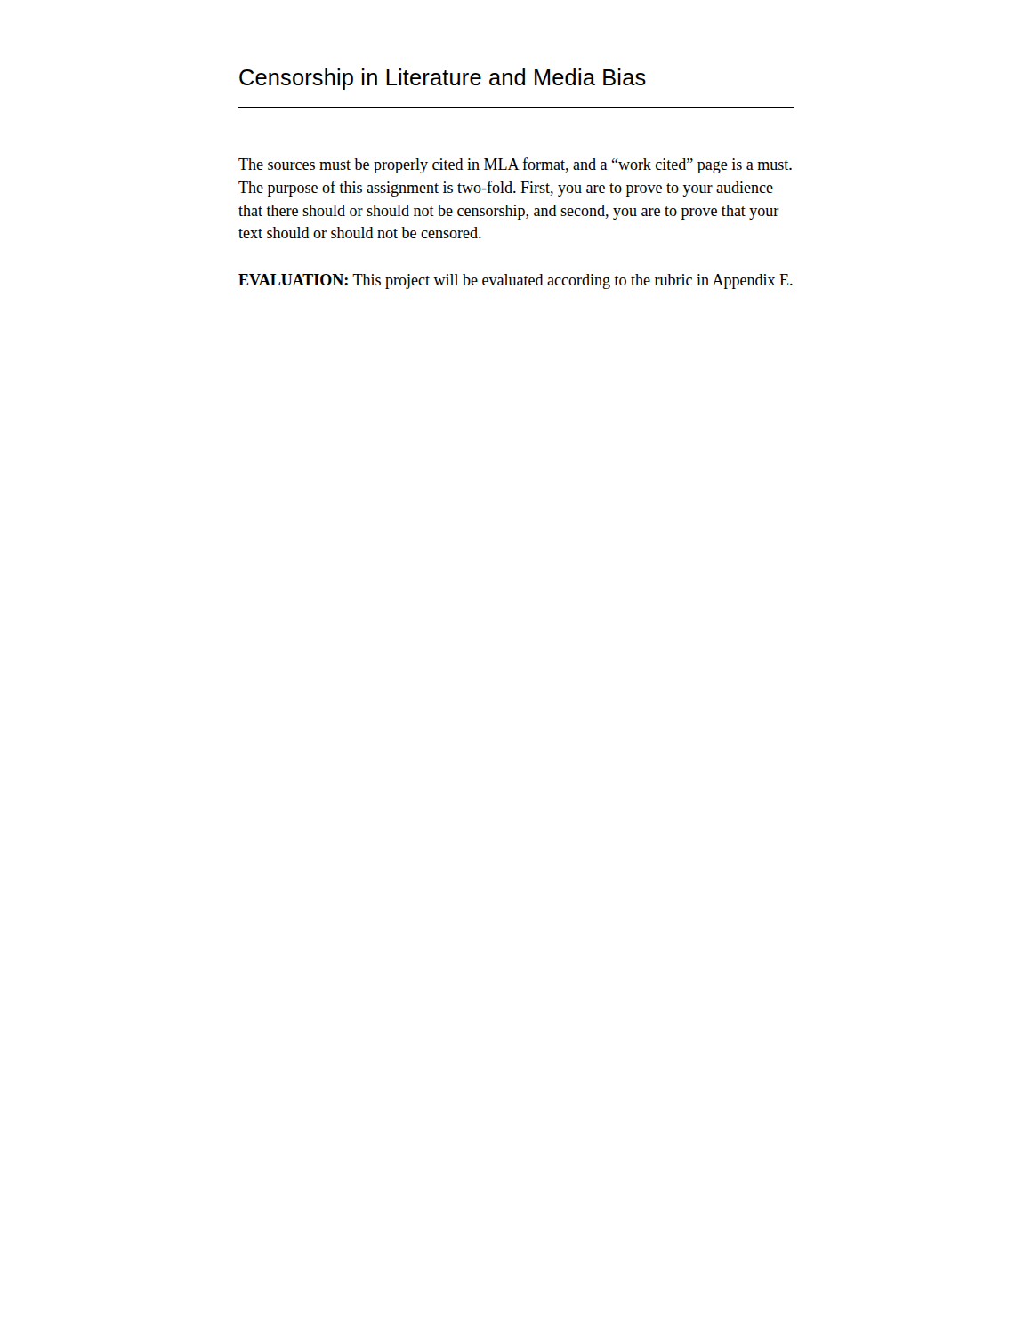Censorship in Literature and Media Bias
The sources must be properly cited in MLA format, and a “work cited” page is a must. The purpose of this assignment is two-fold. First, you are to prove to your audience that there should or should not be censorship, and second, you are to prove that your text should or should not be censored.
EVALUATION: This project will be evaluated according to the rubric in Appendix E.